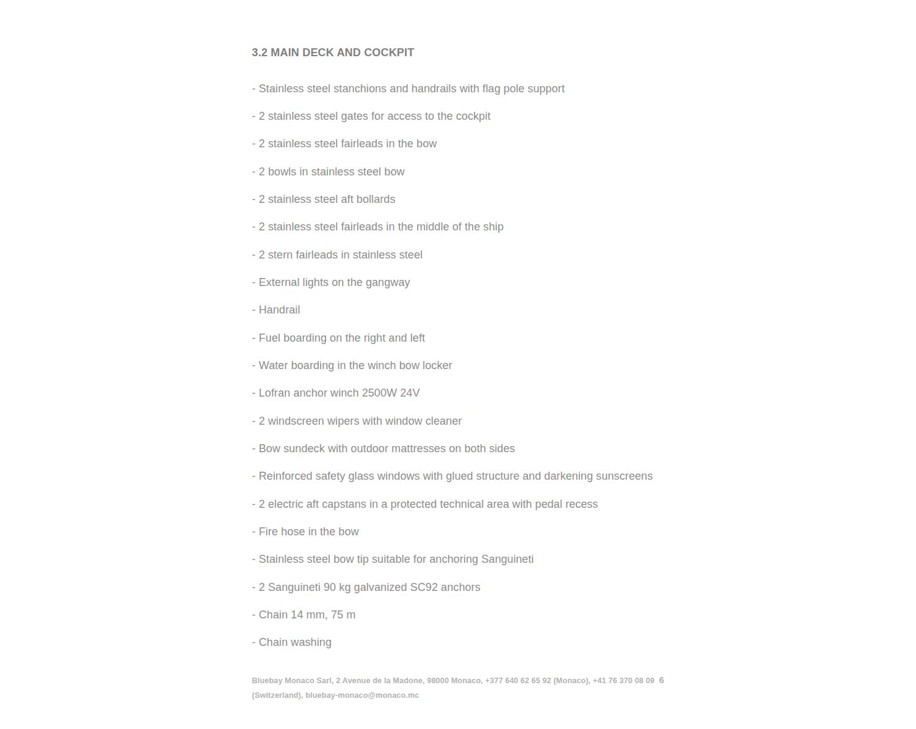3.2 MAIN DECK AND COCKPIT
Stainless steel stanchions and handrails with flag pole support
2 stainless steel gates for access to the cockpit
2 stainless steel fairleads in the bow
2 bowls in stainless steel bow
2 stainless steel aft bollards
2 stainless steel fairleads in the middle of the ship
2 stern fairleads in stainless steel
External lights on the gangway
Handrail
Fuel boarding on the right and left
Water boarding in the winch bow locker
Lofran anchor winch 2500W 24V
2 windscreen wipers with window cleaner
Bow sundeck with outdoor mattresses on both sides
Reinforced safety glass windows with glued structure and darkening sunscreens
2 electric aft capstans in a protected technical area with pedal recess
Fire hose in the bow
Stainless steel bow tip suitable for anchoring Sanguineti
2 Sanguineti 90 kg galvanized SC92 anchors
Chain 14 mm, 75 m
Chain washing
Bluebay Monaco Sarl, 2 Avenue de la Madone, 98000 Monaco, +377 640 62 65 92 (Monaco), +41 76 370 08 09 (Switzerland), bluebay-monaco@monaco.mc 6